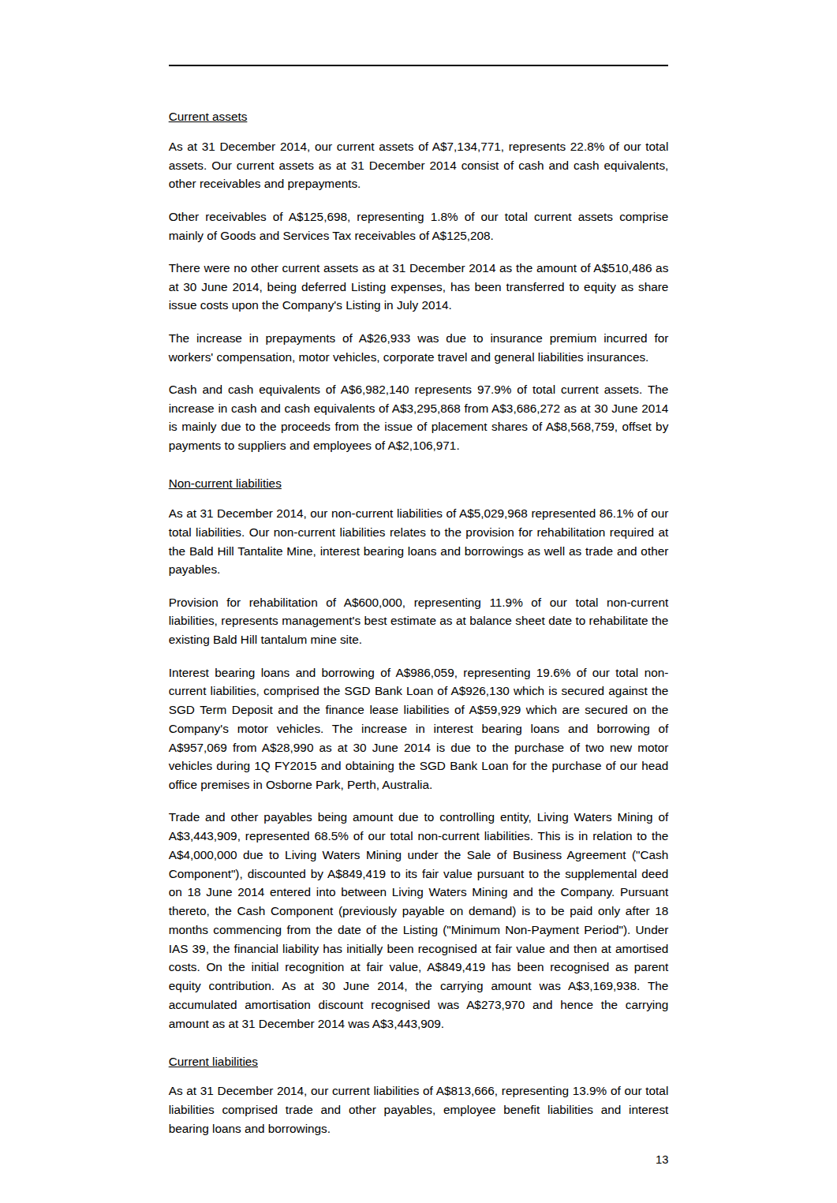Current assets
As at 31 December 2014, our current assets of A$7,134,771, represents 22.8% of our total assets. Our current assets as at 31 December 2014 consist of cash and cash equivalents, other receivables and prepayments.
Other receivables of A$125,698, representing 1.8% of our total current assets comprise mainly of Goods and Services Tax receivables of A$125,208.
There were no other current assets as at 31 December 2014 as the amount of A$510,486 as at 30 June 2014, being deferred Listing expenses, has been transferred to equity as share issue costs upon the Company's Listing in July 2014.
The increase in prepayments of A$26,933 was due to insurance premium incurred for workers' compensation, motor vehicles, corporate travel and general liabilities insurances.
Cash and cash equivalents of A$6,982,140 represents 97.9% of total current assets. The increase in cash and cash equivalents of A$3,295,868 from A$3,686,272 as at 30 June 2014 is mainly due to the proceeds from the issue of placement shares of A$8,568,759, offset by payments to suppliers and employees of A$2,106,971.
Non-current liabilities
As at 31 December 2014, our non-current liabilities of A$5,029,968 represented 86.1% of our total liabilities. Our non-current liabilities relates to the provision for rehabilitation required at the Bald Hill Tantalite Mine, interest bearing loans and borrowings as well as trade and other payables.
Provision for rehabilitation of A$600,000, representing 11.9% of our total non-current liabilities, represents management's best estimate as at balance sheet date to rehabilitate the existing Bald Hill tantalum mine site.
Interest bearing loans and borrowing of A$986,059, representing 19.6% of our total non-current liabilities, comprised the SGD Bank Loan of A$926,130 which is secured against the SGD Term Deposit and the finance lease liabilities of A$59,929 which are secured on the Company's motor vehicles. The increase in interest bearing loans and borrowing of A$957,069 from A$28,990 as at 30 June 2014 is due to the purchase of two new motor vehicles during 1Q FY2015 and obtaining the SGD Bank Loan for the purchase of our head office premises in Osborne Park, Perth, Australia.
Trade and other payables being amount due to controlling entity, Living Waters Mining of A$3,443,909, represented 68.5% of our total non-current liabilities. This is in relation to the A$4,000,000 due to Living Waters Mining under the Sale of Business Agreement ("Cash Component"), discounted by A$849,419 to its fair value pursuant to the supplemental deed on 18 June 2014 entered into between Living Waters Mining and the Company. Pursuant thereto, the Cash Component (previously payable on demand) is to be paid only after 18 months commencing from the date of the Listing ("Minimum Non-Payment Period"). Under IAS 39, the financial liability has initially been recognised at fair value and then at amortised costs. On the initial recognition at fair value, A$849,419 has been recognised as parent equity contribution. As at 30 June 2014, the carrying amount was A$3,169,938. The accumulated amortisation discount recognised was A$273,970 and hence the carrying amount as at 31 December 2014 was A$3,443,909.
Current liabilities
As at 31 December 2014, our current liabilities of A$813,666, representing 13.9% of our total liabilities comprised trade and other payables, employee benefit liabilities and interest bearing loans and borrowings.
13